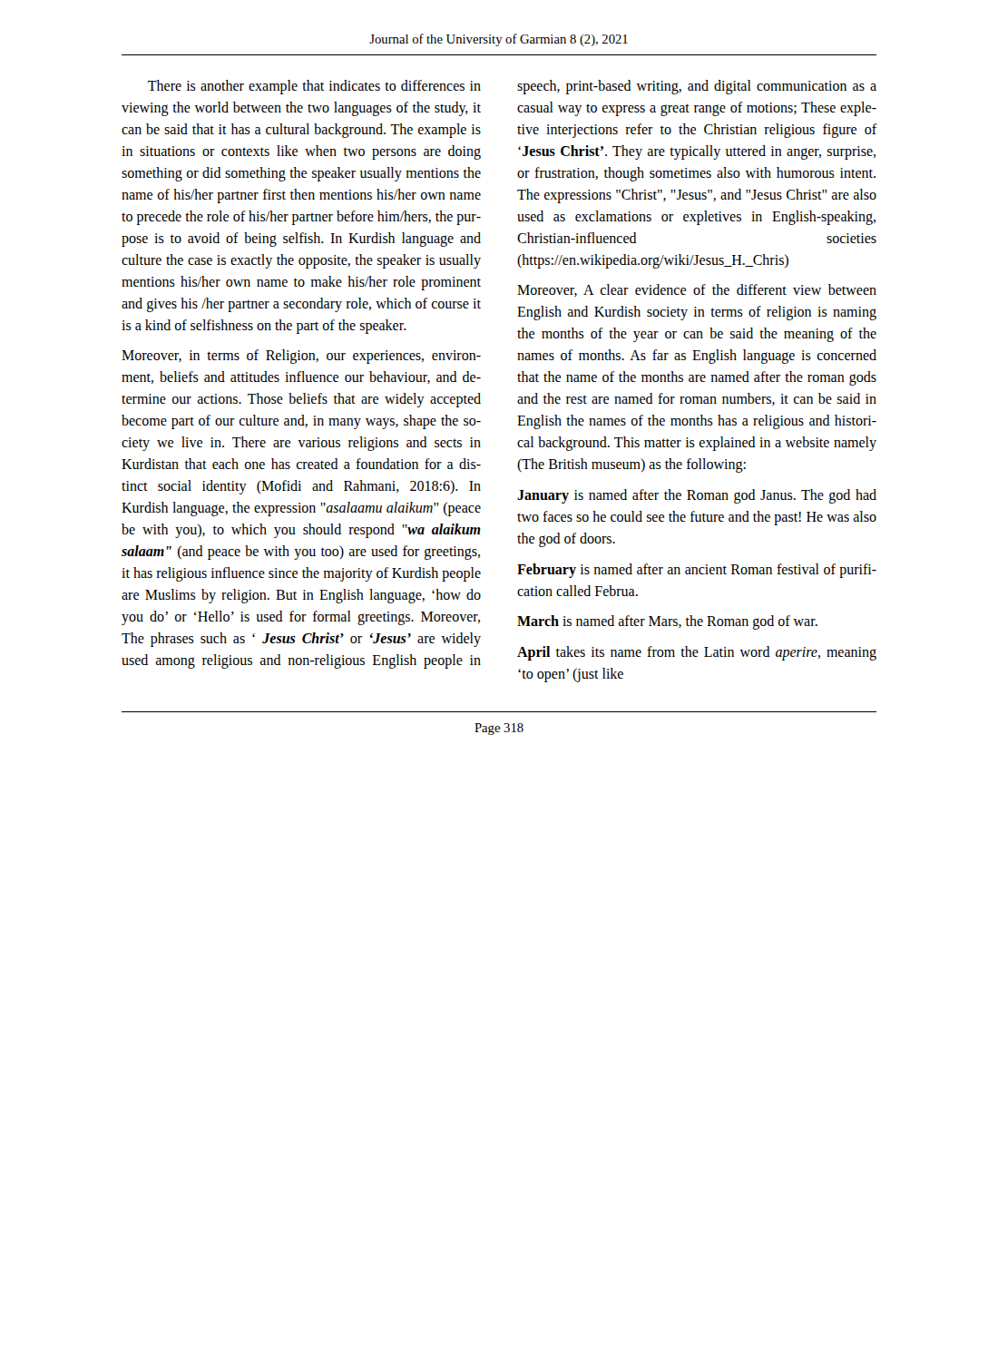Journal of the University of Garmian 8 (2), 2021
There is another example that indicates to differences in viewing the world between the two languages of the study, it can be said that it has a cultural background. The example is in situations or contexts like when two persons are doing something or did something the speaker usually mentions the name of his/her partner first then mentions his/her own name to precede the role of his/her partner before him/hers, the purpose is to avoid of being selfish. In Kurdish language and culture the case is exactly the opposite, the speaker is usually mentions his/her own name to make his/her role prominent and gives his /her partner a secondary role, which of course it is a kind of selfishness on the part of the speaker.
Moreover, in terms of Religion, our experiences, environment, beliefs and attitudes influence our behaviour, and determine our actions. Those beliefs that are widely accepted become part of our culture and, in many ways, shape the society we live in. There are various religions and sects in Kurdistan that each one has created a foundation for a distinct social identity (Mofidi and Rahmani, 2018:6). In Kurdish language, the expression "asalaamu alaikum" (peace be with you), to which you should respond "wa alaikum salaam" (and peace be with you too) are used for greetings, it has religious influence since the majority of Kurdish people are Muslims by religion. But in English language, ‘how do you do’ or ‘Hello’ is used for formal greetings. Moreover, The phrases such as ‘ Jesus Christ’ or ‘Jesus’ are widely used among religious and non-religious English people in speech, print-based writing, and digital communication as a casual way to express a great range of motions; These expletive interjections refer to the Christian religious figure of ‘Jesus Christ’. They are typically uttered in anger, surprise, or frustration, though sometimes also with humorous intent. The expressions "Christ", "Jesus", and "Jesus Christ" are also used as exclamations or expletives in English-speaking, Christian-influenced societies (https://en.wikipedia.org/wiki/Jesus_H._Chris)
Moreover, A clear evidence of the different view between English and Kurdish society in terms of religion is naming the months of the year or can be said the meaning of the names of months. As far as English language is concerned that the name of the months are named after the roman gods and the rest are named for roman numbers, it can be said in English the names of the months has a religious and historical background. This matter is explained in a website namely (The British museum) as the following:
January is named after the Roman god Janus. The god had two faces so he could see the future and the past! He was also the god of doors.
February is named after an ancient Roman festival of purification called Februa.
March is named after Mars, the Roman god of war.
April takes its name from the Latin word aperire, meaning ‘to open’ (just like
Page 318